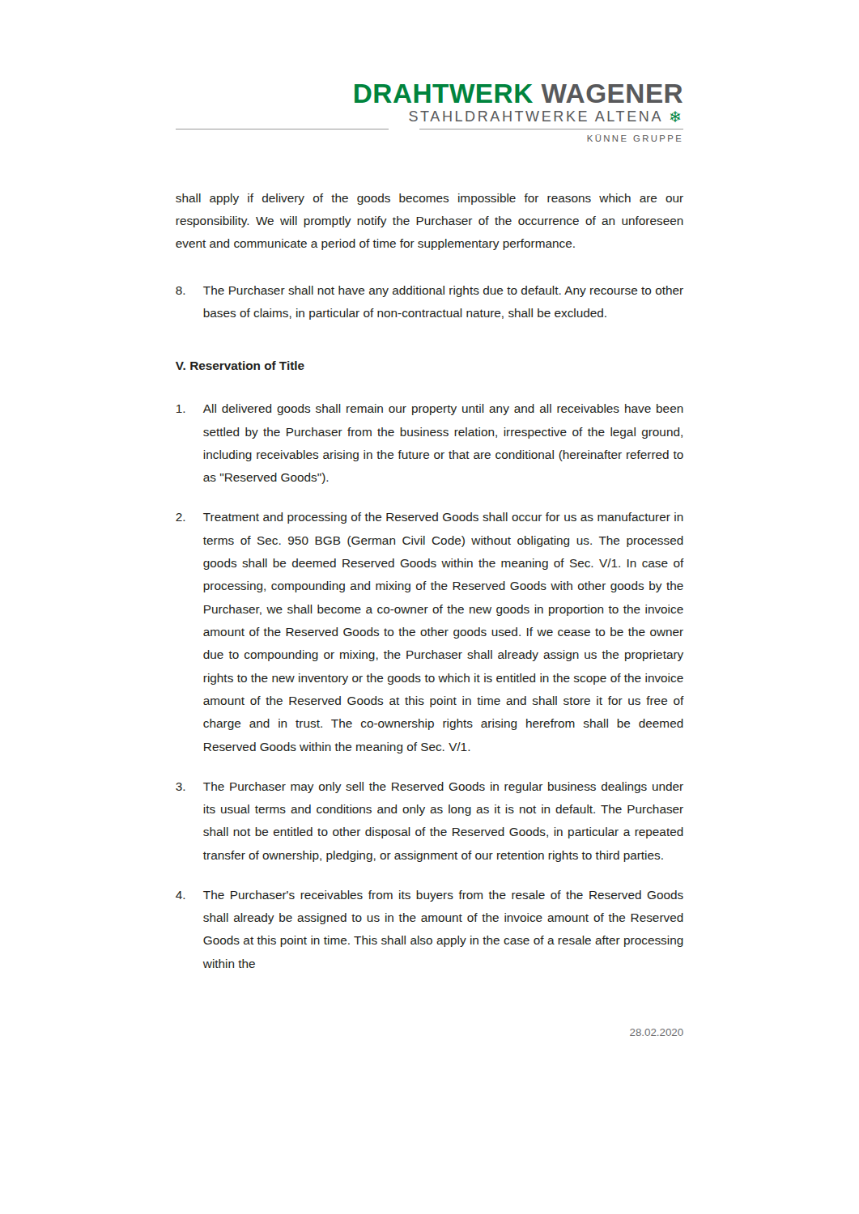DRAHTWERK WAGENER
STAHLDRAHTWERKE ALTENA ❄
KÜNNE GRUPPE
shall apply if delivery of the goods becomes impossible for reasons which are our responsibility. We will promptly notify the Purchaser of the occurrence of an unforeseen event and communicate a period of time for supplementary performance.
The Purchaser shall not have any additional rights due to default. Any recourse to other bases of claims, in particular of non-contractual nature, shall be excluded.
V. Reservation of Title
All delivered goods shall remain our property until any and all receivables have been settled by the Purchaser from the business relation, irrespective of the legal ground, including receivables arising in the future or that are conditional (hereinafter referred to as "Reserved Goods").
Treatment and processing of the Reserved Goods shall occur for us as manufacturer in terms of Sec. 950 BGB (German Civil Code) without obligating us. The processed goods shall be deemed Reserved Goods within the meaning of Sec. V/1. In case of processing, compounding and mixing of the Reserved Goods with other goods by the Purchaser, we shall become a co-owner of the new goods in proportion to the invoice amount of the Reserved Goods to the other goods used. If we cease to be the owner due to compounding or mixing, the Purchaser shall already assign us the proprietary rights to the new inventory or the goods to which it is entitled in the scope of the invoice amount of the Reserved Goods at this point in time and shall store it for us free of charge and in trust. The co-ownership rights arising herefrom shall be deemed Reserved Goods within the meaning of Sec. V/1.
The Purchaser may only sell the Reserved Goods in regular business dealings under its usual terms and conditions and only as long as it is not in default. The Purchaser shall not be entitled to other disposal of the Reserved Goods, in particular a repeated transfer of ownership, pledging, or assignment of our retention rights to third parties.
The Purchaser's receivables from its buyers from the resale of the Reserved Goods shall already be assigned to us in the amount of the invoice amount of the Reserved Goods at this point in time. This shall also apply in the case of a resale after processing within the
28.02.2020